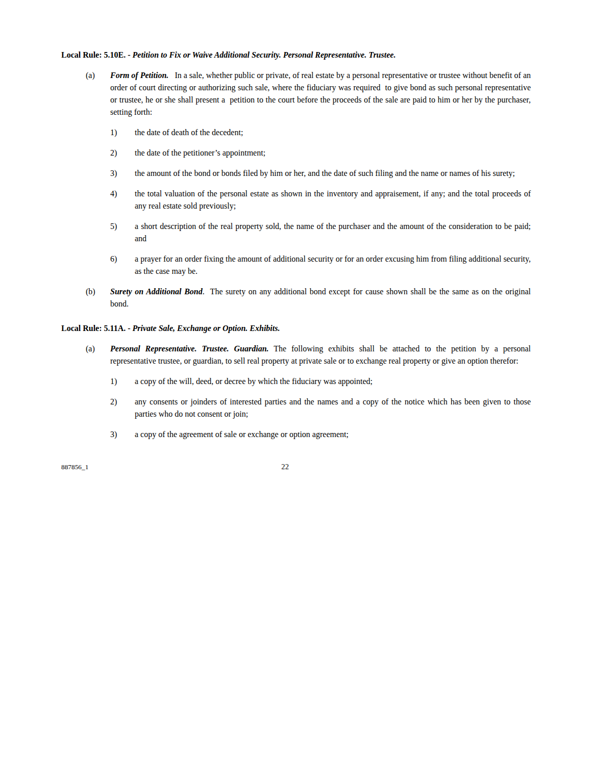Local Rule: 5.10E. - Petition to Fix or Waive Additional Security. Personal Representative. Trustee.
(a)
Form of Petition. In a sale, whether public or private, of real estate by a personal representative or trustee without benefit of an order of court directing or authorizing such sale, where the fiduciary was required to give bond as such personal representative or trustee, he or she shall present a petition to the court before the proceeds of the sale are paid to him or her by the purchaser, setting forth:
1)
the date of death of the decedent;
2)
the date of the petitioner’s appointment;
3)
the amount of the bond or bonds filed by him or her, and the date of such filing and the name or names of his surety;
4)
the total valuation of the personal estate as shown in the inventory and appraisement, if any; and the total proceeds of any real estate sold previously;
5)
a short description of the real property sold, the name of the purchaser and the amount of the consideration to be paid; and
6)
a prayer for an order fixing the amount of additional security or for an order excusing him from filing additional security, as the case may be.
(b)
Surety on Additional Bond. The surety on any additional bond except for cause shown shall be the same as on the original bond.
Local Rule: 5.11A. - Private Sale, Exchange or Option. Exhibits.
(a)
Personal Representative. Trustee. Guardian. The following exhibits shall be attached to the petition by a personal representative trustee, or guardian, to sell real property at private sale or to exchange real property or give an option therefor:
1)
a copy of the will, deed, or decree by which the fiduciary was appointed;
2)
any consents or joinders of interested parties and the names and a copy of the notice which has been given to those parties who do not consent or join;
3)
a copy of the agreement of sale or exchange or option agreement;
887856_1
22